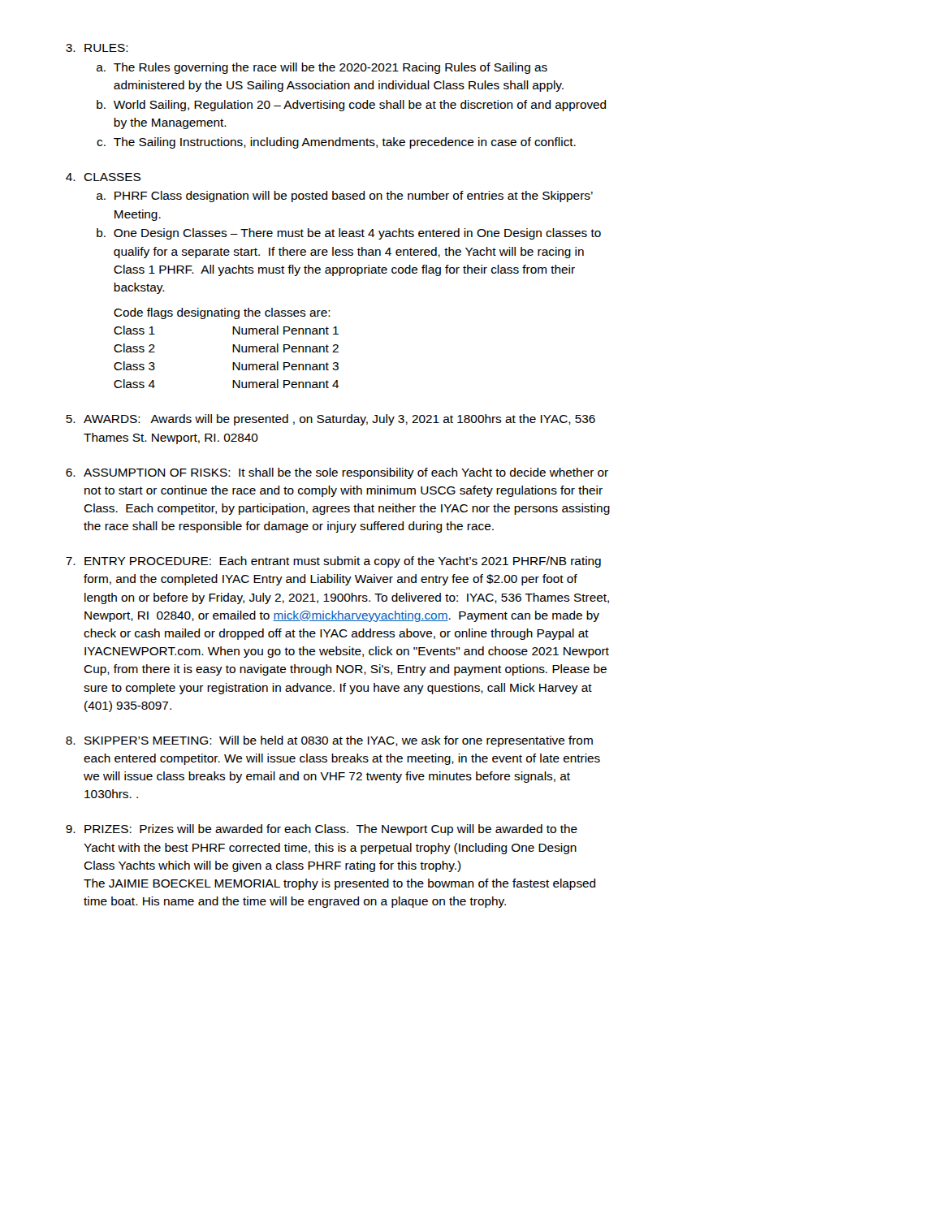RULES:
The Rules governing the race will be the 2020-2021 Racing Rules of Sailing as administered by the US Sailing Association and individual Class Rules shall apply.
World Sailing, Regulation 20 – Advertising code shall be at the discretion of and approved by the Management.
The Sailing Instructions, including Amendments, take precedence in case of conflict.
CLASSES
PHRF Class designation will be posted based on the number of entries at the Skippers’ Meeting.
One Design Classes – There must be at least 4 yachts entered in One Design classes to qualify for a separate start. If there are less than 4 entered, the Yacht will be racing in Class 1 PHRF. All yachts must fly the appropriate code flag for their class from their backstay.
Code flags designating the classes are:
| Class 1 | Numeral Pennant 1 |
| Class 2 | Numeral Pennant 2 |
| Class 3 | Numeral Pennant 3 |
| Class 4 | Numeral Pennant 4 |
AWARDS: Awards will be presented , on Saturday, July 3, 2021 at 1800hrs at the IYAC, 536 Thames St. Newport, RI. 02840
ASSUMPTION OF RISKS: It shall be the sole responsibility of each Yacht to decide whether or not to start or continue the race and to comply with minimum USCG safety regulations for their Class. Each competitor, by participation, agrees that neither the IYAC nor the persons assisting the race shall be responsible for damage or injury suffered during the race.
ENTRY PROCEDURE: Each entrant must submit a copy of the Yacht’s 2021 PHRF/NB rating form, and the completed IYAC Entry and Liability Waiver and entry fee of $2.00 per foot of length on or before by Friday, July 2, 2021, 1900hrs. To delivered to: IYAC, 536 Thames Street, Newport, RI 02840, or emailed to mick@mickharveyyachting.com. Payment can be made by check or cash mailed or dropped off at the IYAC address above, or online through Paypal at IYACNEWPORT.com. When you go to the website, click on "Events" and choose 2021 Newport Cup, from there it is easy to navigate through NOR, Si's, Entry and payment options. Please be sure to complete your registration in advance. If you have any questions, call Mick Harvey at (401) 935-8097.
SKIPPER’S MEETING: Will be held at 0830 at the IYAC, we ask for one representative from each entered competitor. We will issue class breaks at the meeting, in the event of late entries we will issue class breaks by email and on VHF 72 twenty five minutes before signals, at 1030hrs. .
PRIZES: Prizes will be awarded for each Class. The Newport Cup will be awarded to the Yacht with the best PHRF corrected time, this is a perpetual trophy (Including One Design Class Yachts which will be given a class PHRF rating for this trophy.)
The JAIMIE BOECKEL MEMORIAL trophy is presented to the bowman of the fastest elapsed time boat. His name and the time will be engraved on a plaque on the trophy.